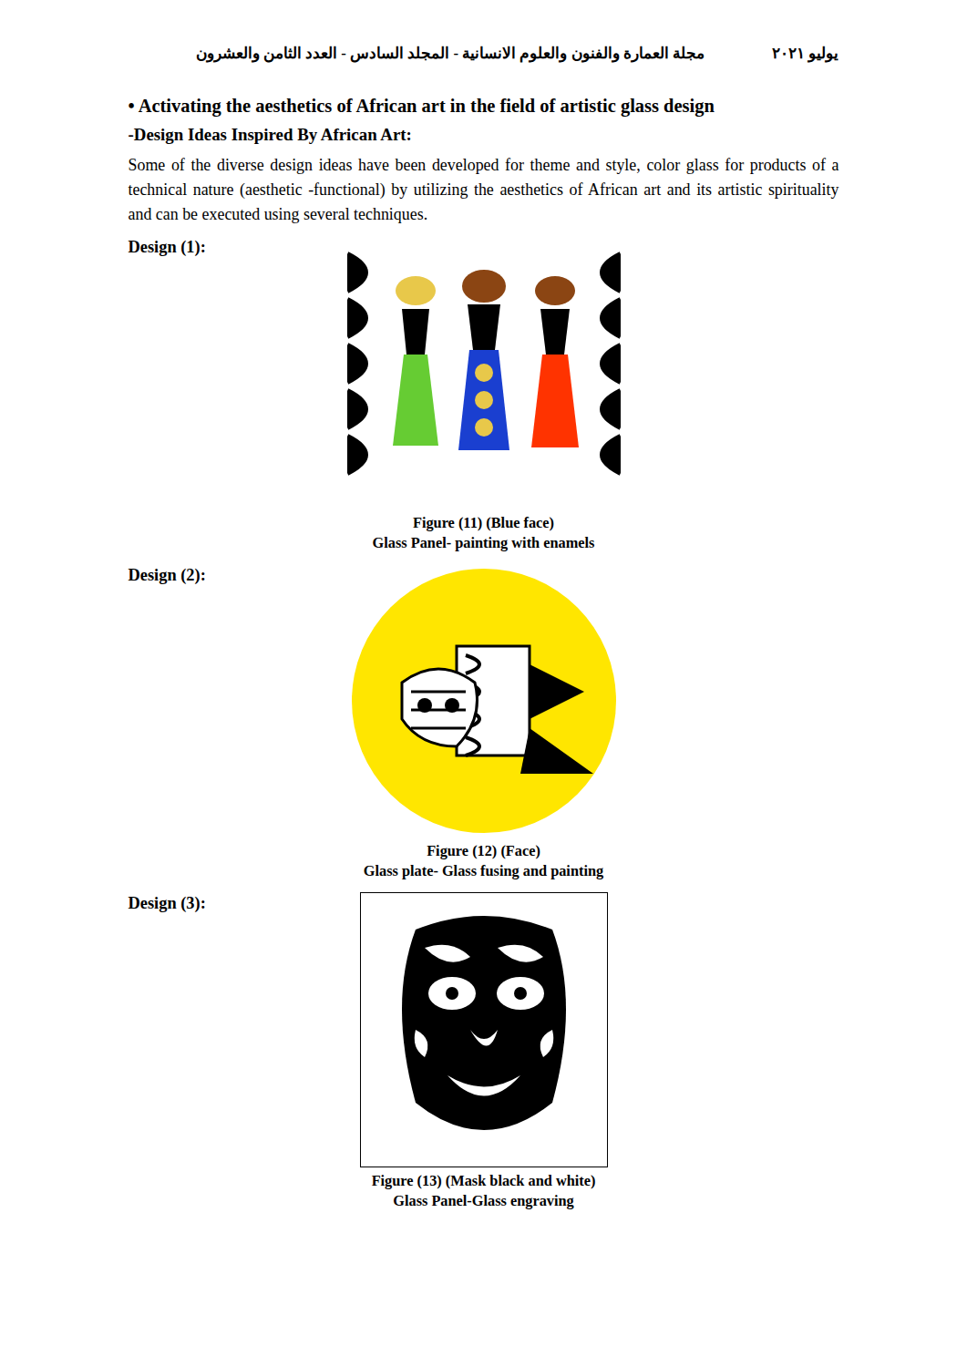يوليو ٢٠٢١ مجلة العمارة والفنون والعلوم الانسانية - المجلد السادس - العدد الثامن والعشرون
Activating the aesthetics of African art in the field of artistic glass design
-Design Ideas Inspired By African Art:
Some of the diverse design ideas have been developed for theme and style, color glass for products of a technical nature (aesthetic -functional) by utilizing the aesthetics of African art and its artistic spirituality and can be executed using several techniques.
Design (1):
Figure (11) (Blue face)
Glass Panel- painting with enamels
Design (2):
Figure (12) (Face)
Glass plate- Glass fusing and painting
Design (3):
Figure (13) (Mask black and white)
Glass Panel-Glass engraving